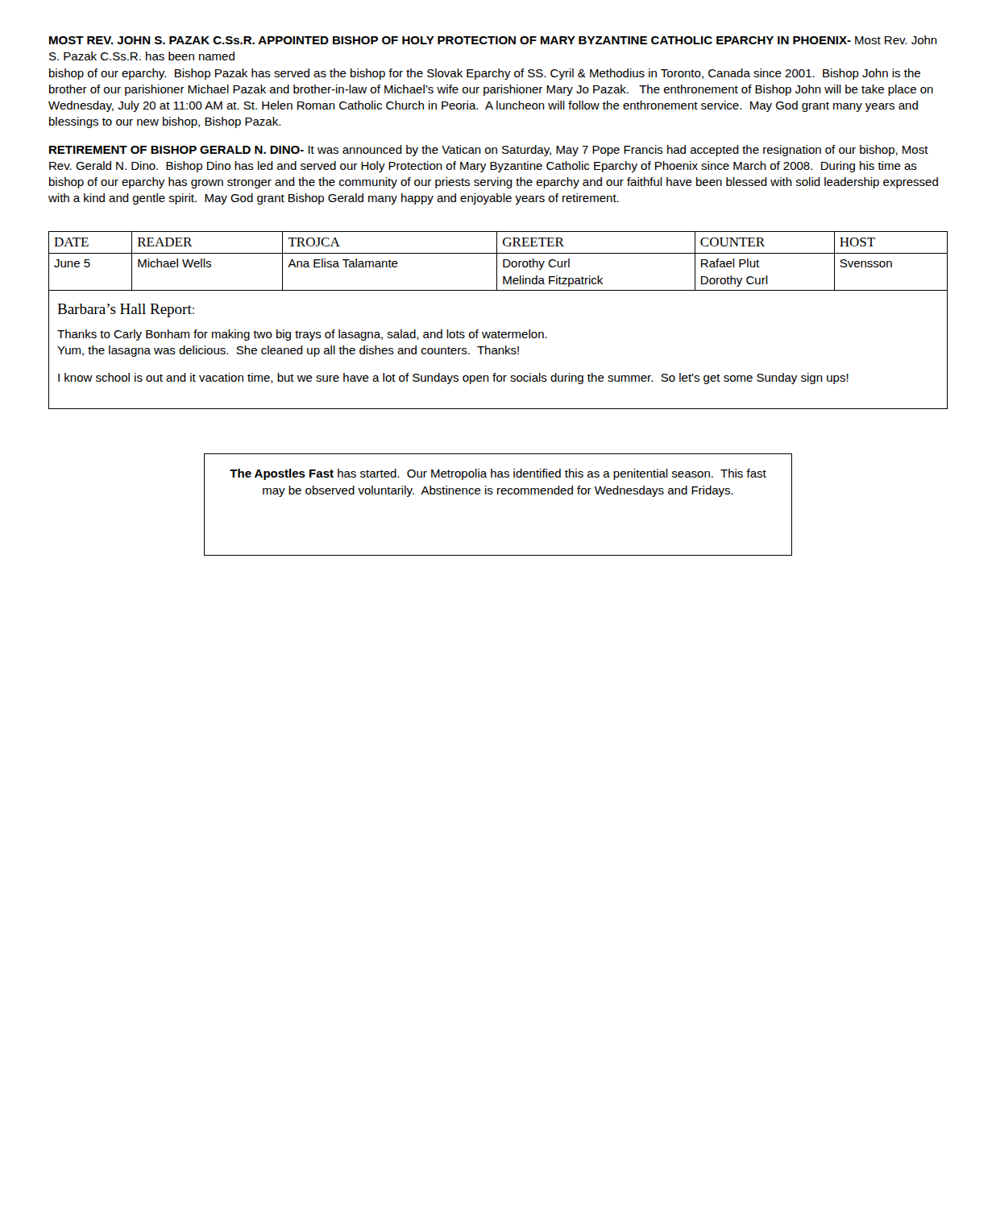MOST REV. JOHN S. PAZAK C.Ss.R. APPOINTED BISHOP OF HOLY PROTECTION OF MARY BYZANTINE CATHOLIC EPARCHY IN PHOENIX- Most Rev. John S. Pazak C.Ss.R. has been named
bishop of our eparchy. Bishop Pazak has served as the bishop for the Slovak Eparchy of SS. Cyril & Methodius in Toronto, Canada since 2001. Bishop John is the brother of our parishioner Michael Pazak and brother-in-law of Michael’s wife our parishioner Mary Jo Pazak. The enthronement of Bishop John will be take place on Wednesday, July 20 at 11:00 AM at. St. Helen Roman Catholic Church in Peoria. A luncheon will follow the enthronement service. May God grant many years and blessings to our new bishop, Bishop Pazak.
RETIREMENT OF BISHOP GERALD N. DINO- It was announced by the Vatican on Saturday, May 7 Pope Francis had accepted the resignation of our bishop, Most Rev. Gerald N. Dino. Bishop Dino has led and served our Holy Protection of Mary Byzantine Catholic Eparchy of Phoenix since March of 2008. During his time as bishop of our eparchy has grown stronger and the the community of our priests serving the eparchy and our faithful have been blessed with solid leadership expressed with a kind and gentle spirit. May God grant Bishop Gerald many happy and enjoyable years of retirement.
| DATE | READER | TROJCA | GREETER | COUNTER | HOST |
| --- | --- | --- | --- | --- | --- |
| June 5 | Michael Wells | Ana Elisa Talamante | Dorothy Curl Melinda Fitzpatrick | Rafael Plut Dorothy Curl | Svensson |
Barbara’s Hall Report:
Thanks to Carly Bonham for making two big trays of lasagna, salad, and lots of watermelon.
Yum, the lasagna was delicious. She cleaned up all the dishes and counters. Thanks!
I know school is out and it vacation time, but we sure have a lot of Sundays open for socials during the summer. So let's get some Sunday sign ups!
The Apostles Fast has started. Our Metropolia has identified this as a penitential season. This fast may be observed voluntarily. Abstinence is recommended for Wednesdays and Fridays.